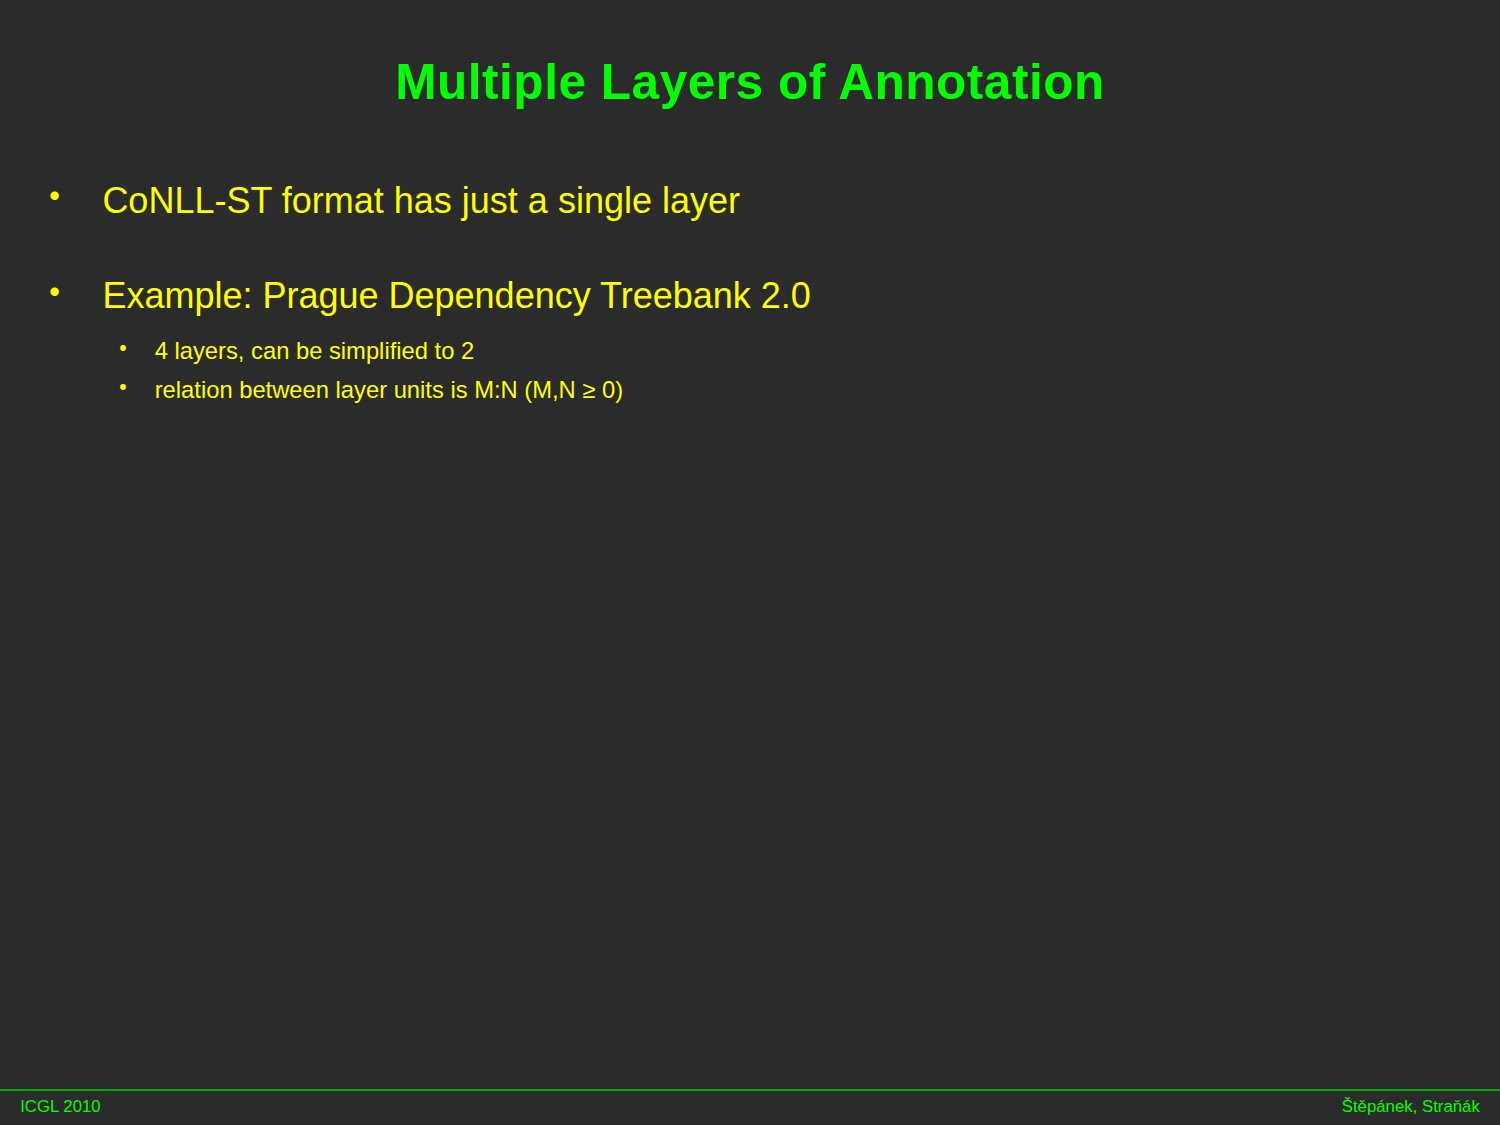Multiple Layers of Annotation
CoNLL-ST format has just a single layer
Example: Prague Dependency Treebank 2.0
4 layers, can be simplified to 2
relation between layer units is M:N (M,N ≥ 0)
ICGL 2010 Štěpánek, Straňák